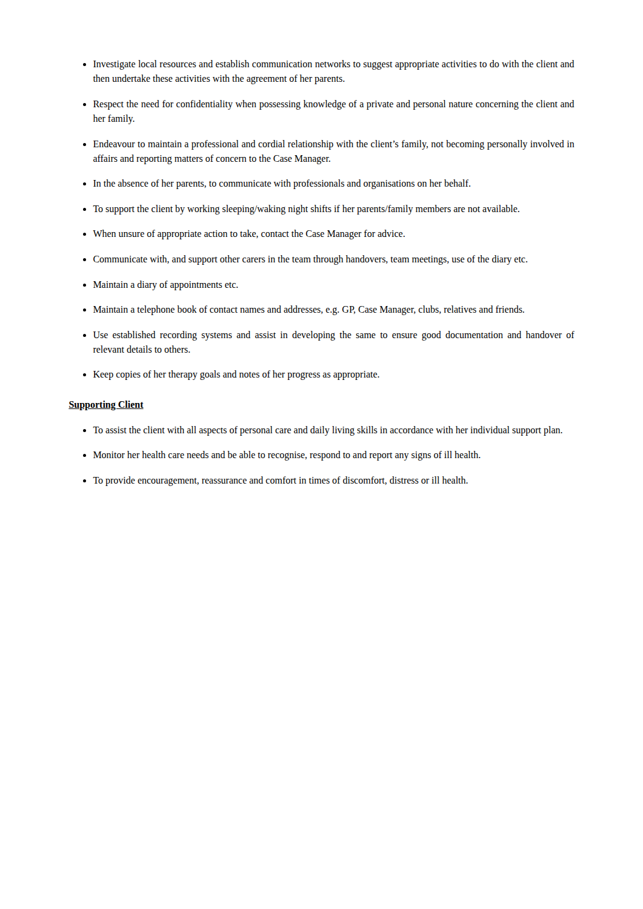Investigate local resources and establish communication networks to suggest appropriate activities to do with the client and then undertake these activities with the agreement of her parents.
Respect the need for confidentiality when possessing knowledge of a private and personal nature concerning the client and her family.
Endeavour to maintain a professional and cordial relationship with the client’s family, not becoming personally involved in affairs and reporting matters of concern to the Case Manager.
In the absence of her parents, to communicate with professionals and organisations on her behalf.
To support the client by working sleeping/waking night shifts if her parents/family members are not available.
When unsure of appropriate action to take, contact the Case Manager for advice.
Communicate with, and support other carers in the team through handovers, team meetings, use of the diary etc.
Maintain a diary of appointments etc.
Maintain a telephone book of contact names and addresses, e.g. GP, Case Manager, clubs, relatives and friends.
Use established recording systems and assist in developing the same to ensure good documentation and handover of relevant details to others.
Keep copies of her therapy goals and notes of her progress as appropriate.
Supporting Client
To assist the client with all aspects of personal care and daily living skills in accordance with her individual support plan.
Monitor her health care needs and be able to recognise, respond to and report any signs of ill health.
To provide encouragement, reassurance and comfort in times of discomfort, distress or ill health.